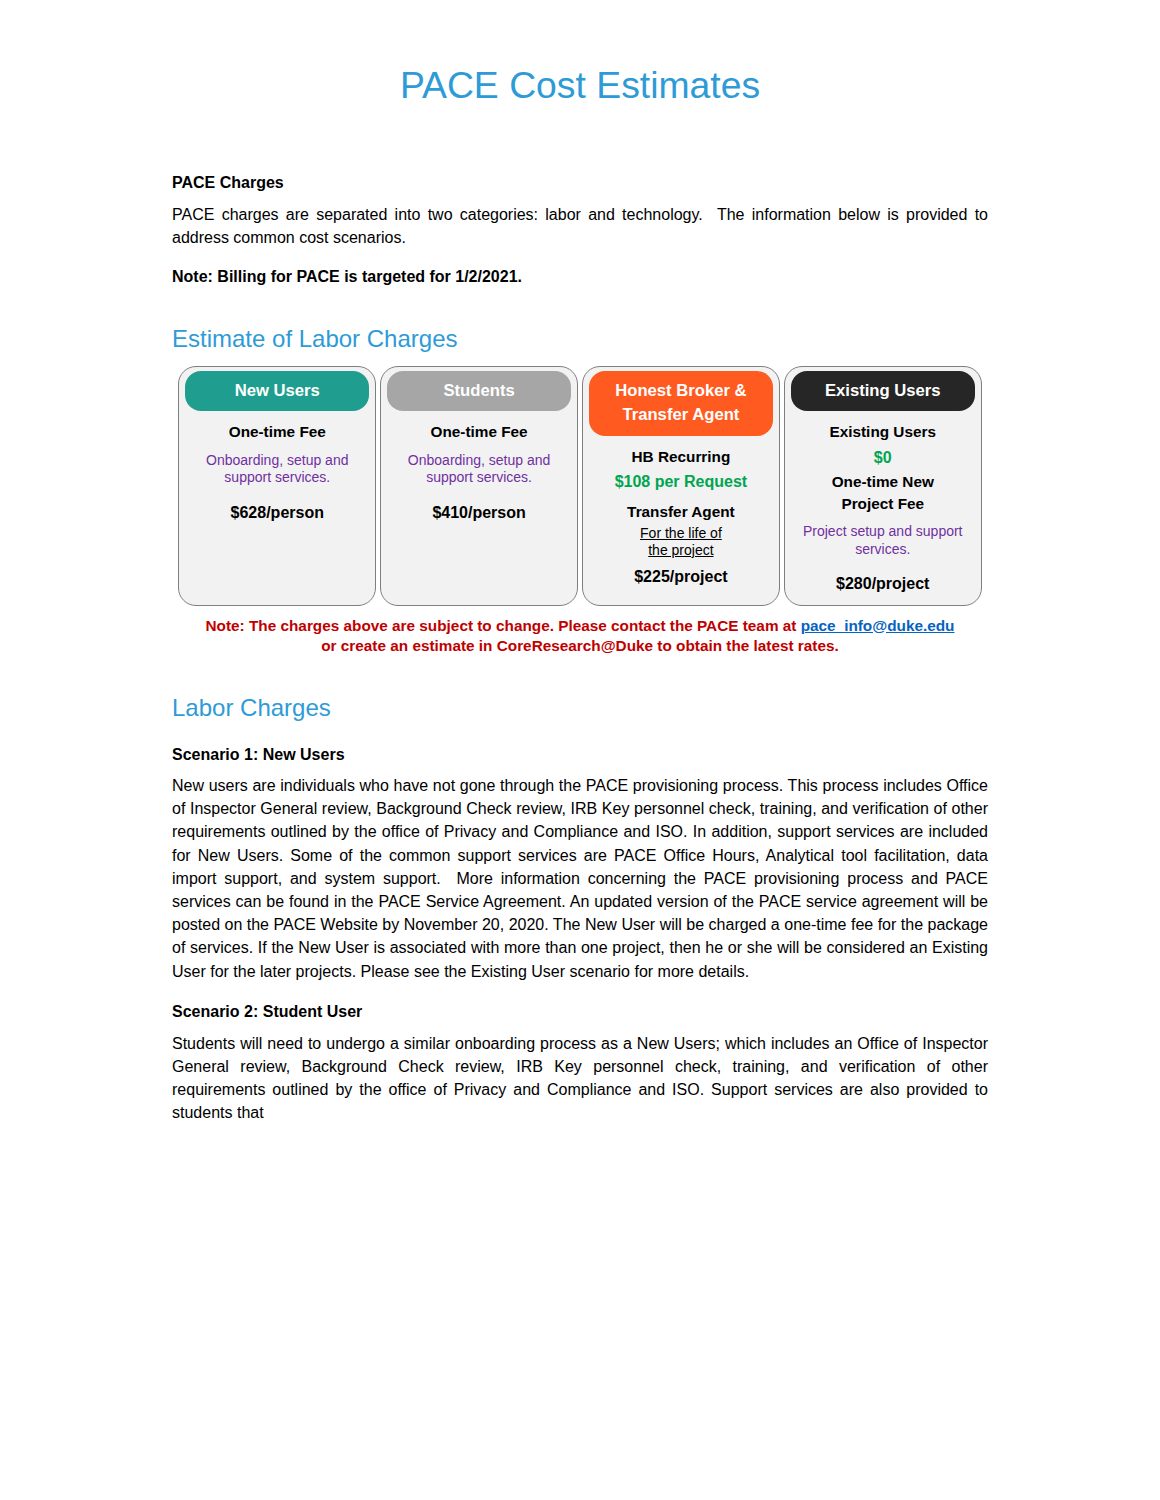PACE Cost Estimates
PACE Charges
PACE charges are separated into two categories: labor and technology. The information below is provided to address common cost scenarios.
Note: Billing for PACE is targeted for 1/2/2021.
Estimate of Labor Charges
New Users
One-time Fee
Onboarding, setup and support services.
$628/person
Students
One-time Fee
Onboarding, setup and support services.
$410/person
Honest Broker & Transfer Agent
HB Recurring
$108 per Request
Transfer Agent
For the life of
the project
$225/project
Existing Users
Existing Users
$0
One-time New
Project Fee
Project setup and support services.
$280/project
Note: The charges above are subject to change. Please contact the PACE team at pace_info@duke.edu or create an estimate in CoreResearch@Duke to obtain the latest rates.
Labor Charges
Scenario 1: New Users
New users are individuals who have not gone through the PACE provisioning process. This process includes Office of Inspector General review, Background Check review, IRB Key personnel check, training, and verification of other requirements outlined by the office of Privacy and Compliance and ISO. In addition, support services are included for New Users. Some of the common support services are PACE Office Hours, Analytical tool facilitation, data import support, and system support. More information concerning the PACE provisioning process and PACE services can be found in the PACE Service Agreement. An updated version of the PACE service agreement will be posted on the PACE Website by November 20, 2020. The New User will be charged a one-time fee for the package of services. If the New User is associated with more than one project, then he or she will be considered an Existing User for the later projects. Please see the Existing User scenario for more details.
Scenario 2: Student User
Students will need to undergo a similar onboarding process as a New Users; which includes an Office of Inspector General review, Background Check review, IRB Key personnel check, training, and verification of other requirements outlined by the office of Privacy and Compliance and ISO. Support services are also provided to students that